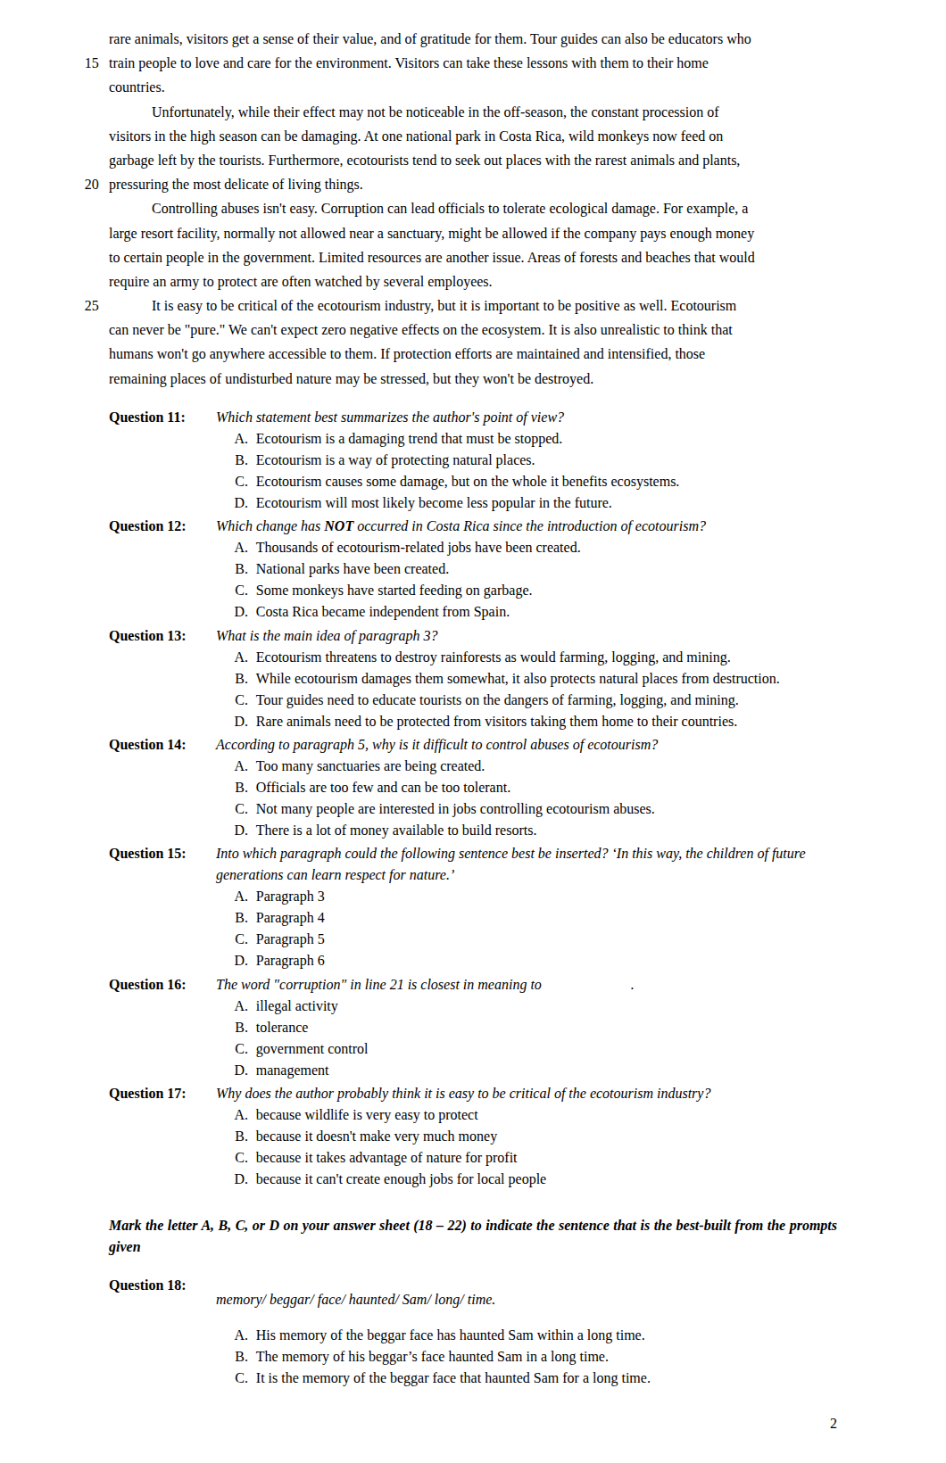rare animals, visitors get a sense of their value, and of gratitude for them. Tour guides can also be educators who
15
train people to love and care for the environment. Visitors can take these lessons with them to their home
countries.
Unfortunately, while their effect may not be noticeable in the off-season, the constant procession of
visitors in the high season can be damaging. At one national park in Costa Rica, wild monkeys now feed on
garbage left by the tourists. Furthermore, ecotourists tend to seek out places with the rarest animals and plants,
20
pressuring the most delicate of living things.
Controlling abuses isn't easy. Corruption can lead officials to tolerate ecological damage. For example, a
large resort facility, normally not allowed near a sanctuary, might be allowed if the company pays enough money
to certain people in the government. Limited resources are another issue. Areas of forests and beaches that would
require an army to protect are often watched by several employees.
25
It is easy to be critical of the ecotourism industry, but it is important to be positive as well. Ecotourism
can never be "pure." We can't expect zero negative effects on the ecosystem. It is also unrealistic to think that
humans won't go anywhere accessible to them. If protection efforts are maintained and intensified, those
remaining places of undisturbed nature may be stressed, but they won't be destroyed.
| Question 11: | Which statement best summarizes the author's point of view? Ecotourism is a damaging trend that must be stopped. Ecotourism is a way of protecting natural places. Ecotourism causes some damage, but on the whole it benefits ecosystems. Ecotourism will most likely become less popular in the future. |
| Question 12: | Which change has NOT occurred in Costa Rica since the introduction of ecotourism? Thousands of ecotourism-related jobs have been created. National parks have been created. Some monkeys have started feeding on garbage. Costa Rica became independent from Spain. |
| Question 13: | What is the main idea of paragraph 3? Ecotourism threatens to destroy rainforests as would farming, logging, and mining. While ecotourism damages them somewhat, it also protects natural places from destruction. Tour guides need to educate tourists on the dangers of farming, logging, and mining. Rare animals need to be protected from visitors taking them home to their countries. |
| Question 14: | According to paragraph 5, why is it difficult to control abuses of ecotourism? Too many sanctuaries are being created. Officials are too few and can be too tolerant. Not many people are interested in jobs controlling ecotourism abuses. There is a lot of money available to build resorts. |
| Question 15: | Into which paragraph could the following sentence best be inserted? ‘In this way, the children of future generations can learn respect for nature.’ Paragraph 3 Paragraph 4 Paragraph 5 Paragraph 6 |
| Question 16: | The word "corruption" in line 21 is closest in meaning to . illegal activity tolerance government control management |
| Question 17: | Why does the author probably think it is easy to be critical of the ecotourism industry? because wildlife is very easy to protect because it doesn't make very much money because it takes advantage of nature for profit because it can't create enough jobs for local people |
Mark the letter A, B, C, or D on your answer sheet (18 – 22) to indicate the sentence that is the best-built from the prompts given
| Question 18: | memory/ beggar/ face/ haunted/ Sam/ long/ time. His memory of the beggar face has haunted Sam within a long time. The memory of his beggar’s face haunted Sam in a long time. It is the memory of the beggar face that haunted Sam for a long time. |
2